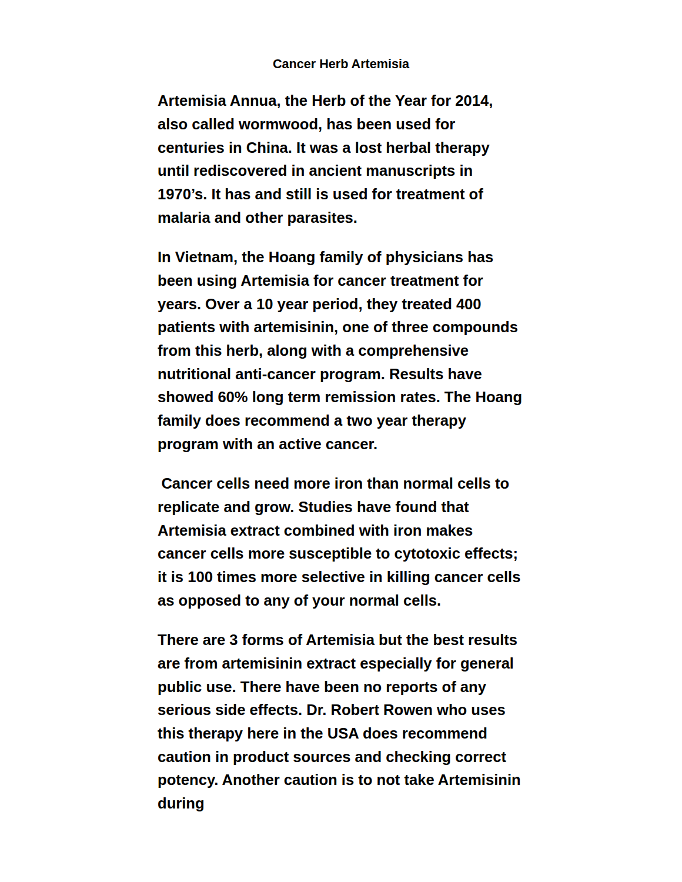Cancer Herb Artemisia
Artemisia Annua, the Herb of the Year for 2014, also called wormwood, has been used for centuries in China. It was a lost herbal therapy until rediscovered in ancient manuscripts in 1970’s. It has and still is used for treatment of malaria and other parasites.
In Vietnam, the Hoang family of physicians has been using Artemisia for cancer treatment for years. Over a 10 year period, they treated 400 patients with artemisinin, one of three compounds from this herb, along with a comprehensive nutritional anti-cancer program. Results have showed 60% long term remission rates. The Hoang family does recommend a two year therapy program with an active cancer.
Cancer cells need more iron than normal cells to replicate and grow. Studies have found that Artemisia extract combined with iron makes cancer cells more susceptible to cytotoxic effects; it is 100 times more selective in killing cancer cells as opposed to any of your normal cells.
There are 3 forms of Artemisia but the best results are from artemisinin extract especially for general public use. There have been no reports of any serious side effects. Dr. Robert Rowen who uses this therapy here in the USA does recommend caution in product sources and checking correct potency. Another caution is to not take Artemisinin during